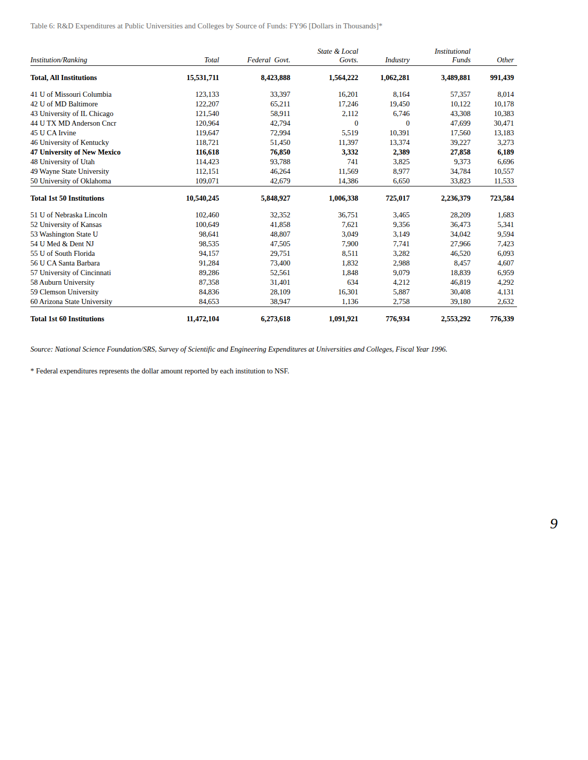Table 6: R&D Expenditures at Public Universities and Colleges by Source of Funds: FY96 [Dollars in Thousands]*
| Institution/Ranking | Total | Federal Govt. | State & Local Govts. | Industry | Institutional Funds | Other |
| --- | --- | --- | --- | --- | --- | --- |
| Total, All Institutions | 15,531,711 | 8,423,888 | 1,564,222 | 1,062,281 | 3,489,881 | 991,439 |
| 41 U of Missouri Columbia | 123,133 | 33,397 | 16,201 | 8,164 | 57,357 | 8,014 |
| 42 U of MD Baltimore | 122,207 | 65,211 | 17,246 | 19,450 | 10,122 | 10,178 |
| 43 University of IL Chicago | 121,540 | 58,911 | 2,112 | 6,746 | 43,308 | 10,383 |
| 44 U TX MD Anderson Cncr | 120,964 | 42,794 | 0 | 0 | 47,699 | 30,471 |
| 45 U CA Irvine | 119,647 | 72,994 | 5,519 | 10,391 | 17,560 | 13,183 |
| 46 University of Kentucky | 118,721 | 51,450 | 11,397 | 13,374 | 39,227 | 3,273 |
| 47 University of New Mexico | 116,618 | 76,850 | 3,332 | 2,389 | 27,858 | 6,189 |
| 48 University of Utah | 114,423 | 93,788 | 741 | 3,825 | 9,373 | 6,696 |
| 49 Wayne State University | 112,151 | 46,264 | 11,569 | 8,977 | 34,784 | 10,557 |
| 50 University of Oklahoma | 109,071 | 42,679 | 14,386 | 6,650 | 33,823 | 11,533 |
| Total 1st 50 Institutions | 10,540,245 | 5,848,927 | 1,006,338 | 725,017 | 2,236,379 | 723,584 |
| 51 U of Nebraska Lincoln | 102,460 | 32,352 | 36,751 | 3,465 | 28,209 | 1,683 |
| 52 University of Kansas | 100,649 | 41,858 | 7,621 | 9,356 | 36,473 | 5,341 |
| 53 Washington State U | 98,641 | 48,807 | 3,049 | 3,149 | 34,042 | 9,594 |
| 54 U Med & Dent NJ | 98,535 | 47,505 | 7,900 | 7,741 | 27,966 | 7,423 |
| 55 U of South Florida | 94,157 | 29,751 | 8,511 | 3,282 | 46,520 | 6,093 |
| 56 U CA Santa Barbara | 91,284 | 73,400 | 1,832 | 2,988 | 8,457 | 4,607 |
| 57 University of Cincinnati | 89,286 | 52,561 | 1,848 | 9,079 | 18,839 | 6,959 |
| 58 Auburn University | 87,358 | 31,401 | 634 | 4,212 | 46,819 | 4,292 |
| 59 Clemson University | 84,836 | 28,109 | 16,301 | 5,887 | 30,408 | 4,131 |
| 60 Arizona State University | 84,653 | 38,947 | 1,136 | 2,758 | 39,180 | 2,632 |
| Total 1st 60 Institutions | 11,472,104 | 6,273,618 | 1,091,921 | 776,934 | 2,553,292 | 776,339 |
Source: National Science Foundation/SRS, Survey of Scientific and Engineering Expenditures at Universities and Colleges, Fiscal Year 1996.
* Federal expenditures represents the dollar amount reported by each institution to NSF.
9